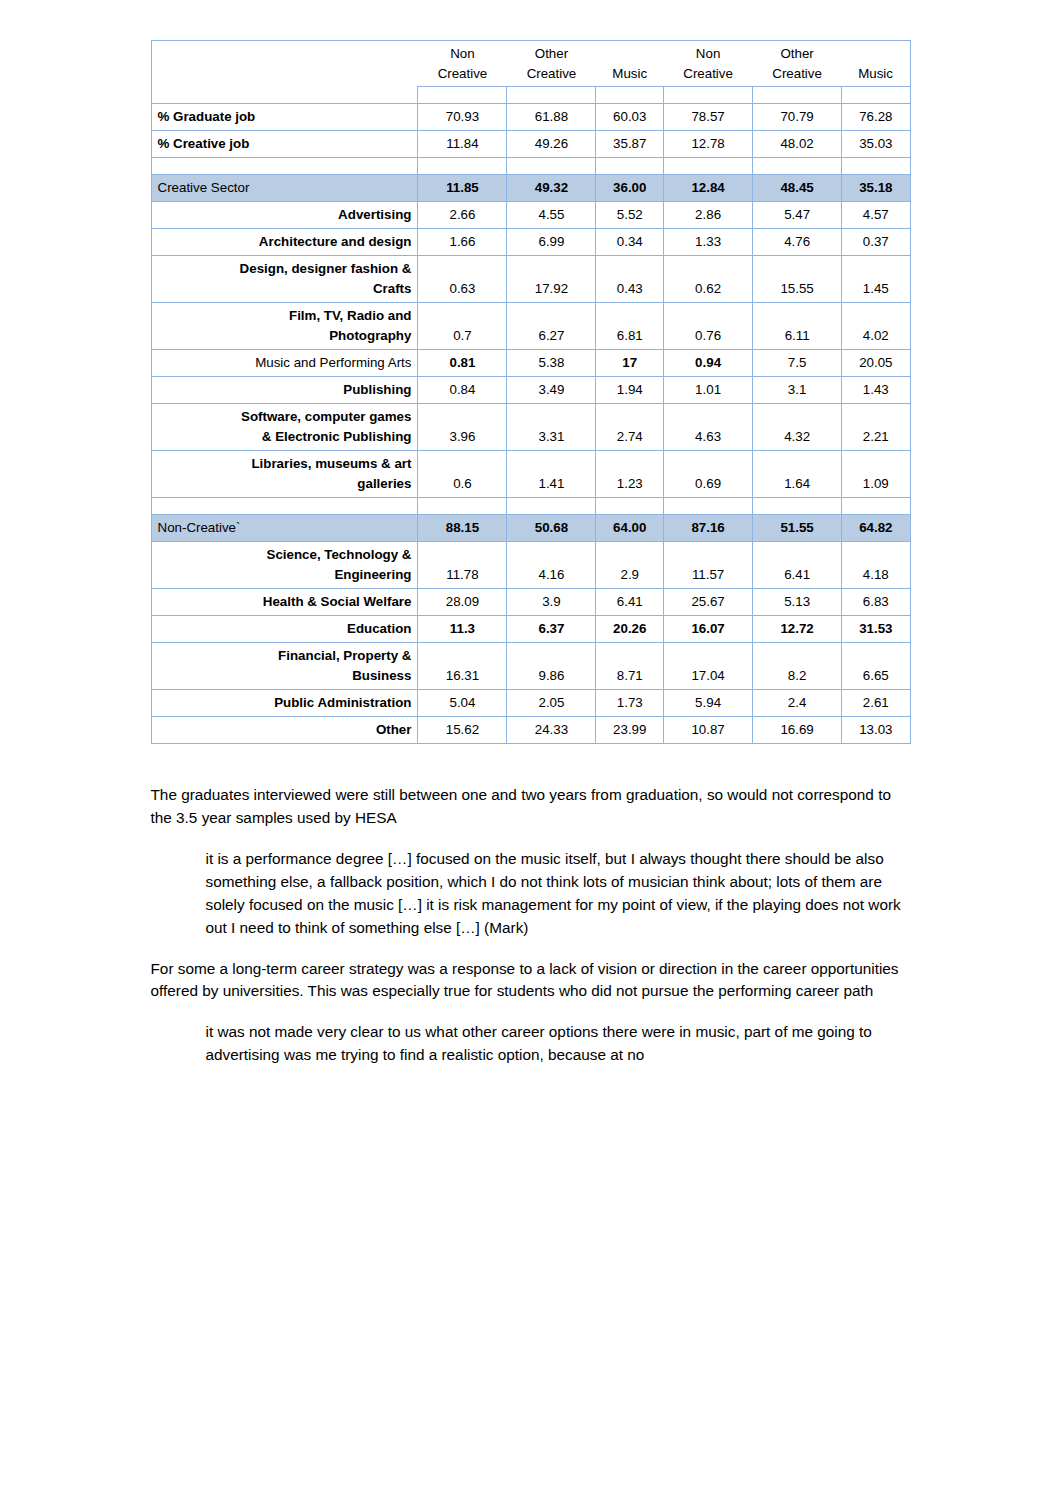| | Non Creative | Other Creative | Music | Non Creative | Other Creative | Music |
| --- | --- | --- | --- | --- | --- | --- |
| % Graduate job | 70.93 | 61.88 | 60.03 | 78.57 | 70.79 | 76.28 |
| % Creative job | 11.84 | 49.26 | 35.87 | 12.78 | 48.02 | 35.03 |
| Creative Sector | 11.85 | 49.32 | 36.00 | 12.84 | 48.45 | 35.18 |
| Advertising | 2.66 | 4.55 | 5.52 | 2.86 | 5.47 | 4.57 |
| Architecture and design | 1.66 | 6.99 | 0.34 | 1.33 | 4.76 | 0.37 |
| Design, designer fashion & Crafts | 0.63 | 17.92 | 0.43 | 0.62 | 15.55 | 1.45 |
| Film, TV, Radio and Photography | 0.7 | 6.27 | 6.81 | 0.76 | 6.11 | 4.02 |
| Music and Performing Arts | 0.81 | 5.38 | 17 | 0.94 | 7.5 | 20.05 |
| Publishing | 0.84 | 3.49 | 1.94 | 1.01 | 3.1 | 1.43 |
| Software, computer games & Electronic Publishing | 3.96 | 3.31 | 2.74 | 4.63 | 4.32 | 2.21 |
| Libraries, museums & art galleries | 0.6 | 1.41 | 1.23 | 0.69 | 1.64 | 1.09 |
| Non-Creative` | 88.15 | 50.68 | 64.00 | 87.16 | 51.55 | 64.82 |
| Science, Technology & Engineering | 11.78 | 4.16 | 2.9 | 11.57 | 6.41 | 4.18 |
| Health & Social Welfare | 28.09 | 3.9 | 6.41 | 25.67 | 5.13 | 6.83 |
| Education | 11.3 | 6.37 | 20.26 | 16.07 | 12.72 | 31.53 |
| Financial, Property & Business | 16.31 | 9.86 | 8.71 | 17.04 | 8.2 | 6.65 |
| Public Administration | 5.04 | 2.05 | 1.73 | 5.94 | 2.4 | 2.61 |
| Other | 15.62 | 24.33 | 23.99 | 10.87 | 16.69 | 13.03 |
The graduates interviewed were still between one and two years from graduation, so would not correspond to the 3.5 year samples used by HESA
it is a performance degree […] focused on the music itself, but I always thought there should be also something else, a fallback position, which I do not think lots of musician think about; lots of them are solely focused on the music […] it is risk management for my point of view, if the playing does not work out I need to think of something else […] (Mark)
For some a long-term career strategy was a response to a lack of vision or direction in the career opportunities offered by universities. This was especially true for students who did not pursue the performing career path
it was not made very clear to us what other career options there were in music, part of me going to advertising was me trying to find a realistic option, because at no